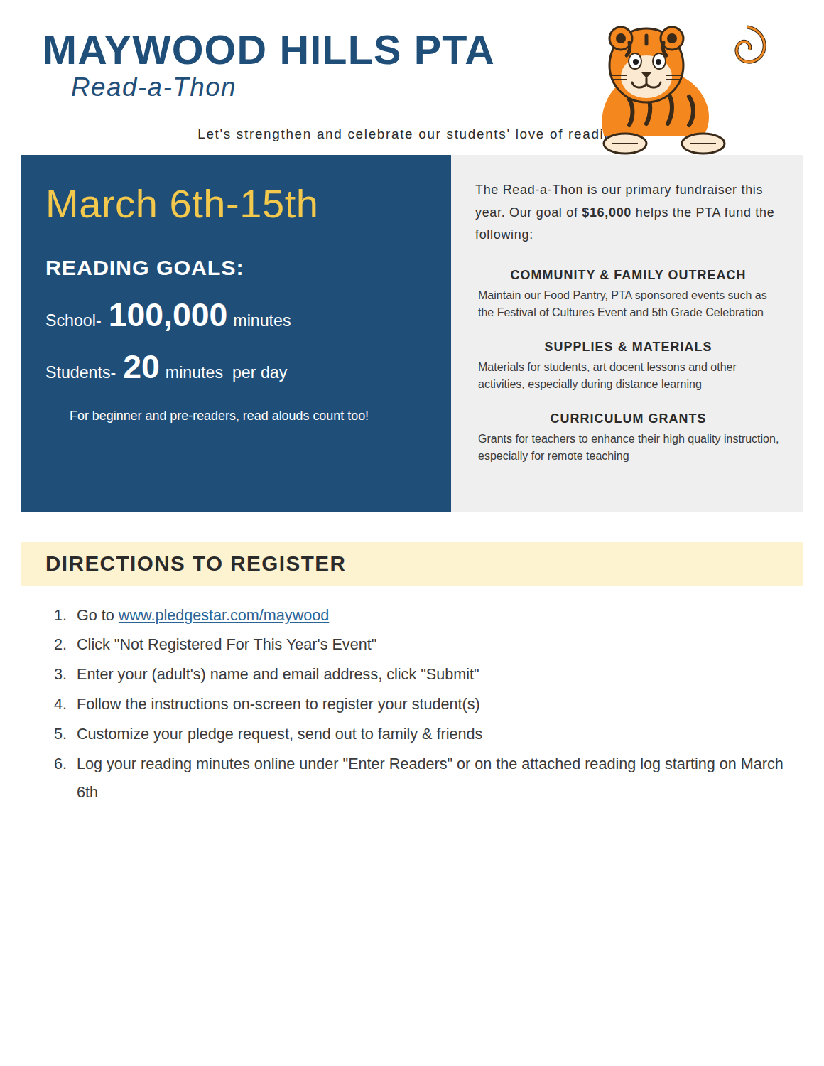Maywood Hills PTA
Read-a-Thon
Let's strengthen and celebrate our students' love of reading!
March 6th-15th
Reading Goals:
School- 100,000 minutes
Students- 20 minutes per day
For beginner and pre-readers, read alouds count too!
The Read-a-Thon is our primary fundraiser this year. Our goal of $16,000 helps the PTA fund the following:
Community & Family Outreach
Maintain our Food Pantry, PTA sponsored events such as the Festival of Cultures Event and 5th Grade Celebration
Supplies & Materials
Materials for students, art docent lessons and other activities, especially during distance learning
Curriculum Grants
Grants for teachers to enhance their high quality instruction, especially for remote teaching
Directions to Register
Go to www.pledgestar.com/maywood
Click "Not Registered For This Year's Event"
Enter your (adult's) name and email address, click "Submit"
Follow the instructions on-screen to register your student(s)
Customize your pledge request, send out to family & friends
Log your reading minutes online under "Enter Readers" or on the attached reading log starting on March 6th